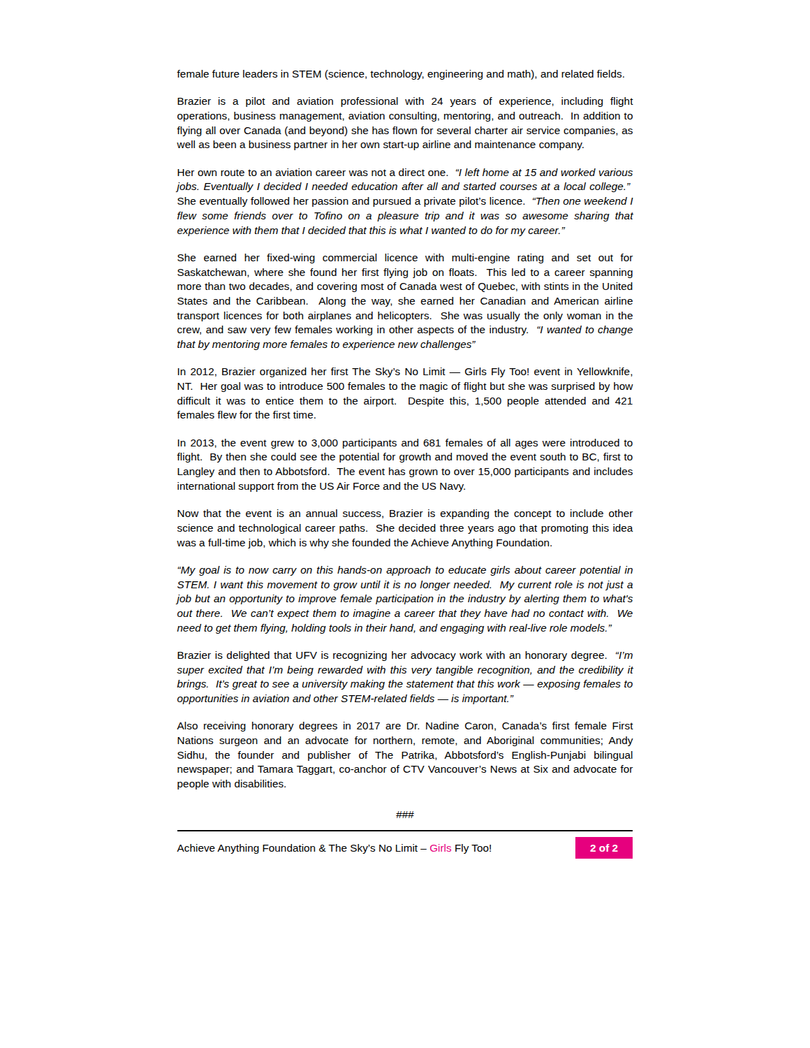female future leaders in STEM (science, technology, engineering and math), and related fields.
Brazier is a pilot and aviation professional with 24 years of experience, including flight operations, business management, aviation consulting, mentoring, and outreach. In addition to flying all over Canada (and beyond) she has flown for several charter air service companies, as well as been a business partner in her own start-up airline and maintenance company.
Her own route to an aviation career was not a direct one. “I left home at 15 and worked various jobs. Eventually I decided I needed education after all and started courses at a local college.” She eventually followed her passion and pursued a private pilot’s licence. “Then one weekend I flew some friends over to Tofino on a pleasure trip and it was so awesome sharing that experience with them that I decided that this is what I wanted to do for my career.”
She earned her fixed-wing commercial licence with multi-engine rating and set out for Saskatchewan, where she found her first flying job on floats. This led to a career spanning more than two decades, and covering most of Canada west of Quebec, with stints in the United States and the Caribbean. Along the way, she earned her Canadian and American airline transport licences for both airplanes and helicopters. She was usually the only woman in the crew, and saw very few females working in other aspects of the industry. “I wanted to change that by mentoring more females to experience new challenges”
In 2012, Brazier organized her first The Sky’s No Limit — Girls Fly Too! event in Yellowknife, NT. Her goal was to introduce 500 females to the magic of flight but she was surprised by how difficult it was to entice them to the airport. Despite this, 1,500 people attended and 421 females flew for the first time.
In 2013, the event grew to 3,000 participants and 681 females of all ages were introduced to flight. By then she could see the potential for growth and moved the event south to BC, first to Langley and then to Abbotsford. The event has grown to over 15,000 participants and includes international support from the US Air Force and the US Navy.
Now that the event is an annual success, Brazier is expanding the concept to include other science and technological career paths. She decided three years ago that promoting this idea was a full-time job, which is why she founded the Achieve Anything Foundation.
“My goal is to now carry on this hands-on approach to educate girls about career potential in STEM. I want this movement to grow until it is no longer needed. My current role is not just a job but an opportunity to improve female participation in the industry by alerting them to what's out there. We can’t expect them to imagine a career that they have had no contact with. We need to get them flying, holding tools in their hand, and engaging with real-live role models.”
Brazier is delighted that UFV is recognizing her advocacy work with an honorary degree. “I’m super excited that I’m being rewarded with this very tangible recognition, and the credibility it brings. It’s great to see a university making the statement that this work — exposing females to opportunities in aviation and other STEM-related fields — is important.”
Also receiving honorary degrees in 2017 are Dr. Nadine Caron, Canada’s first female First Nations surgeon and an advocate for northern, remote, and Aboriginal communities; Andy Sidhu, the founder and publisher of The Patrika, Abbotsford’s English-Punjabi bilingual newspaper; and Tamara Taggart, co-anchor of CTV Vancouver’s News at Six and advocate for people with disabilities.
###
Achieve Anything Foundation & The Sky’s No Limit – Girls Fly Too!
2 of 2